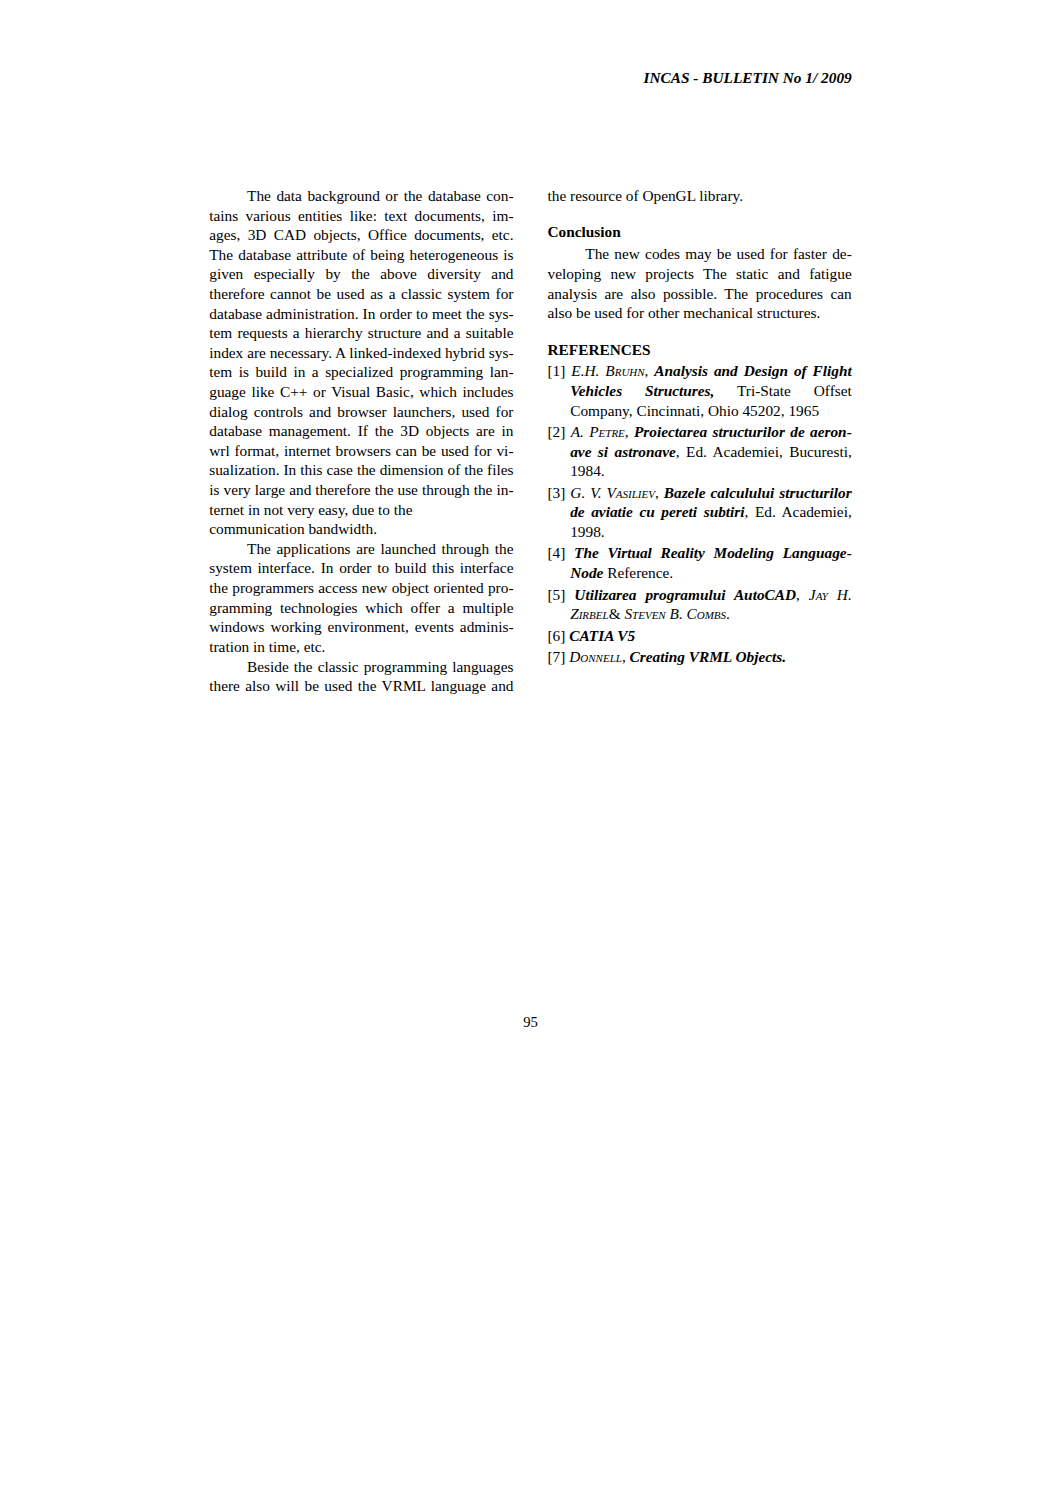INCAS - BULLETIN No 1/ 2009
The data background or the database contains various entities like: text documents, images, 3D CAD objects, Office documents, etc. The database attribute of being heterogeneous is given especially by the above diversity and therefore cannot be used as a classic system for database administration. In order to meet the system requests a hierarchy structure and a suitable index are necessary. A linked-indexed hybrid system is build in a specialized programming language like C++ or Visual Basic, which includes dialog controls and browser launchers, used for database management. If the 3D objects are in wrl format, internet browsers can be used for visualization. In this case the dimension of the files is very large and therefore the use through the internet in not very easy, due to the
communication bandwidth.
The applications are launched through the system interface. In order to build this interface the programmers access new object oriented programming technologies which offer a multiple windows working environment, events administration in time, etc.
Beside the classic programming languages there also will be used the VRML language and the resource of OpenGL library.
Conclusion
The new codes may be used for faster developing new projects The static and fatigue analysis are also possible. The procedures can also be used for other mechanical structures.
REFERENCES
[1] E.H. Bruhn, Analysis and Design of Flight Vehicles Structures, Tri-State Offset Company, Cincinnati, Ohio 45202, 1965
[2] A. Petre, Proiectarea structurilor de aeronave si astronave, Ed. Academiei, Bucuresti, 1984.
[3] G. V. Vasiliev, Bazele calculului structurilor de aviatie cu pereti subtiri, Ed. Academiei, 1998.
[4] The Virtual Reality Modeling Language-Node Reference.
[5] Utilizarea programului AutoCAD, Jay H. Zirbel& Steven B. Combs.
[6] CATIA V5
[7] Donnell, Creating VRML Objects.
95